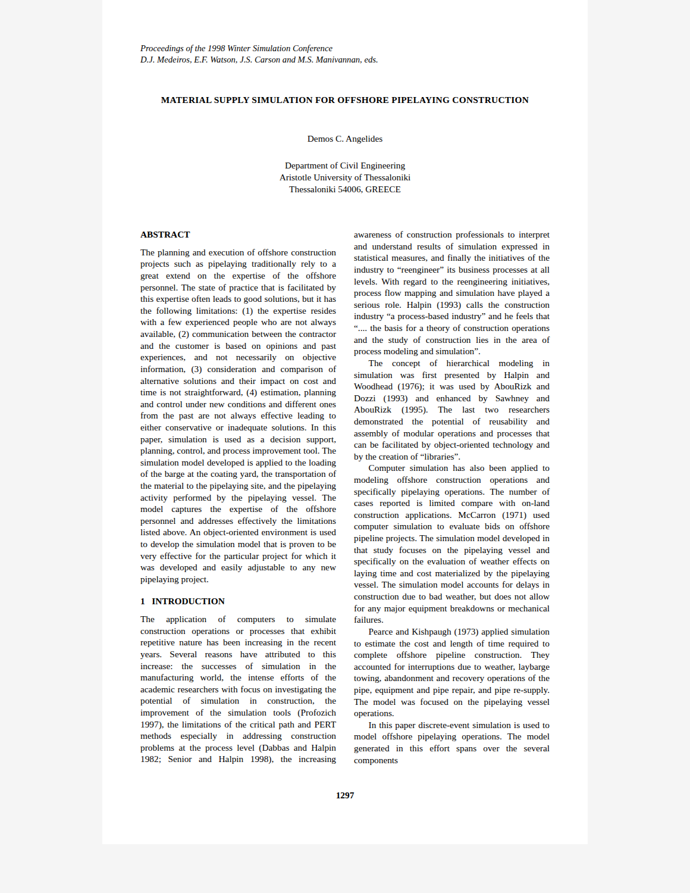Proceedings of the 1998 Winter Simulation Conference
D.J. Medeiros, E.F. Watson, J.S. Carson and M.S. Manivannan, eds.
Material Supply Simulation for Offshore Pipelaying Construction
Demos C. Angelides
Department of Civil Engineering
Aristotle University of Thessaloniki
Thessaloniki 54006, GREECE
ABSTRACT
The planning and execution of offshore construction projects such as pipelaying traditionally rely to a great extend on the expertise of the offshore personnel. The state of practice that is facilitated by this expertise often leads to good solutions, but it has the following limitations: (1) the expertise resides with a few experienced people who are not always available, (2) communication between the contractor and the customer is based on opinions and past experiences, and not necessarily on objective information, (3) consideration and comparison of alternative solutions and their impact on cost and time is not straightforward, (4) estimation, planning and control under new conditions and different ones from the past are not always effective leading to either conservative or inadequate solutions. In this paper, simulation is used as a decision support, planning, control, and process improvement tool. The simulation model developed is applied to the loading of the barge at the coating yard, the transportation of the material to the pipelaying site, and the pipelaying activity performed by the pipelaying vessel. The model captures the expertise of the offshore personnel and addresses effectively the limitations listed above. An object-oriented environment is used to develop the simulation model that is proven to be very effective for the particular project for which it was developed and easily adjustable to any new pipelaying project.
1 INTRODUCTION
The application of computers to simulate construction operations or processes that exhibit repetitive nature has been increasing in the recent years. Several reasons have attributed to this increase: the successes of simulation in the manufacturing world, the intense efforts of the academic researchers with focus on investigating the potential of simulation in construction, the improvement of the simulation tools (Profozich 1997), the limitations of the critical path and PERT methods especially in addressing construction problems at the process level (Dabbas and Halpin 1982; Senior and Halpin 1998), the increasing awareness of construction professionals to interpret and understand results of simulation expressed in statistical measures, and finally the initiatives of the industry to “reengineer” its business processes at all levels. With regard to the reengineering initiatives, process flow mapping and simulation have played a serious role. Halpin (1993) calls the construction industry “a process-based industry” and he feels that “.... the basis for a theory of construction operations and the study of construction lies in the area of process modeling and simulation”.
The concept of hierarchical modeling in simulation was first presented by Halpin and Woodhead (1976); it was used by AbouRizk and Dozzi (1993) and enhanced by Sawhney and AbouRizk (1995). The last two researchers demonstrated the potential of reusability and assembly of modular operations and processes that can be facilitated by object-oriented technology and by the creation of “libraries”.
Computer simulation has also been applied to modeling offshore construction operations and specifically pipelaying operations. The number of cases reported is limited compare with on-land construction applications. McCarron (1971) used computer simulation to evaluate bids on offshore pipeline projects. The simulation model developed in that study focuses on the pipelaying vessel and specifically on the evaluation of weather effects on laying time and cost materialized by the pipelaying vessel. The simulation model accounts for delays in construction due to bad weather, but does not allow for any major equipment breakdowns or mechanical failures.
Pearce and Kishpaugh (1973) applied simulation to estimate the cost and length of time required to complete offshore pipeline construction. They accounted for interruptions due to weather, laybarge towing, abandonment and recovery operations of the pipe, equipment and pipe repair, and pipe re-supply. The model was focused on the pipelaying vessel operations.
In this paper discrete-event simulation is used to model offshore pipelaying operations. The model generated in this effort spans over the several components
1297